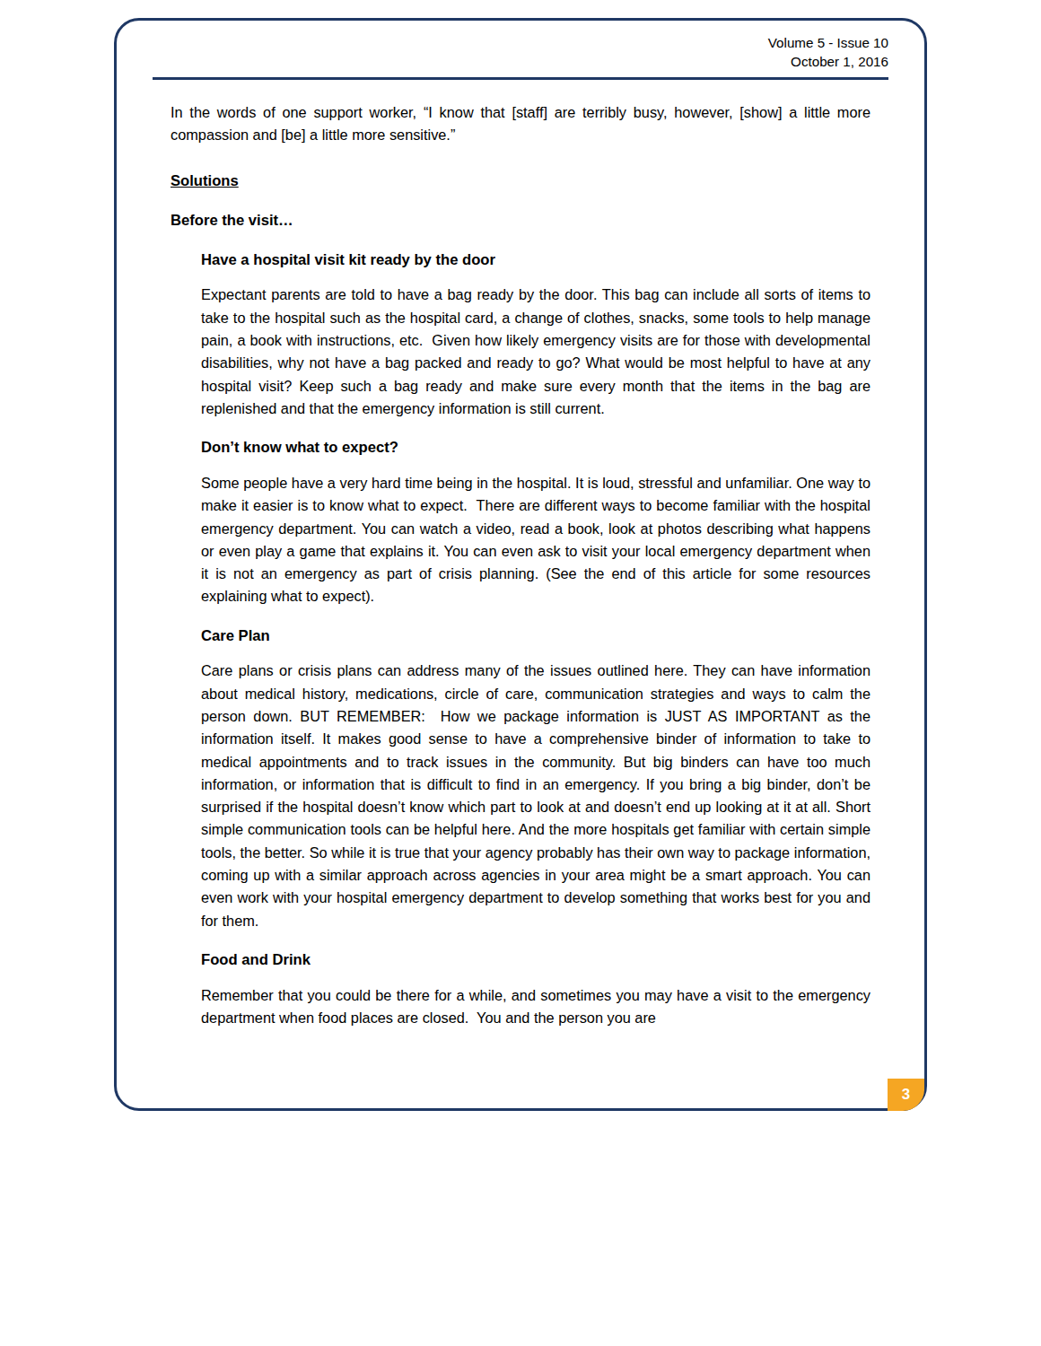Volume 5 - Issue 10
October 1, 2016
In the words of one support worker, “I know that [staff] are terribly busy, however, [show] a little more compassion and [be] a little more sensitive.”
Solutions
Before the visit…
Have a hospital visit kit ready by the door
Expectant parents are told to have a bag ready by the door. This bag can include all sorts of items to take to the hospital such as the hospital card, a change of clothes, snacks, some tools to help manage pain, a book with instructions, etc. Given how likely emergency visits are for those with developmental disabilities, why not have a bag packed and ready to go? What would be most helpful to have at any hospital visit? Keep such a bag ready and make sure every month that the items in the bag are replenished and that the emergency information is still current.
Don’t know what to expect?
Some people have a very hard time being in the hospital. It is loud, stressful and unfamiliar. One way to make it easier is to know what to expect. There are different ways to become familiar with the hospital emergency department. You can watch a video, read a book, look at photos describing what happens or even play a game that explains it. You can even ask to visit your local emergency department when it is not an emergency as part of crisis planning. (See the end of this article for some resources explaining what to expect).
Care Plan
Care plans or crisis plans can address many of the issues outlined here. They can have information about medical history, medications, circle of care, communication strategies and ways to calm the person down. BUT REMEMBER: How we package information is JUST AS IMPORTANT as the information itself. It makes good sense to have a comprehensive binder of information to take to medical appointments and to track issues in the community. But big binders can have too much information, or information that is difficult to find in an emergency. If you bring a big binder, don’t be surprised if the hospital doesn’t know which part to look at and doesn’t end up looking at it at all. Short simple communication tools can be helpful here. And the more hospitals get familiar with certain simple tools, the better. So while it is true that your agency probably has their own way to package information, coming up with a similar approach across agencies in your area might be a smart approach. You can even work with your hospital emergency department to develop something that works best for you and for them.
Food and Drink
Remember that you could be there for a while, and sometimes you may have a visit to the emergency department when food places are closed. You and the person you are
3